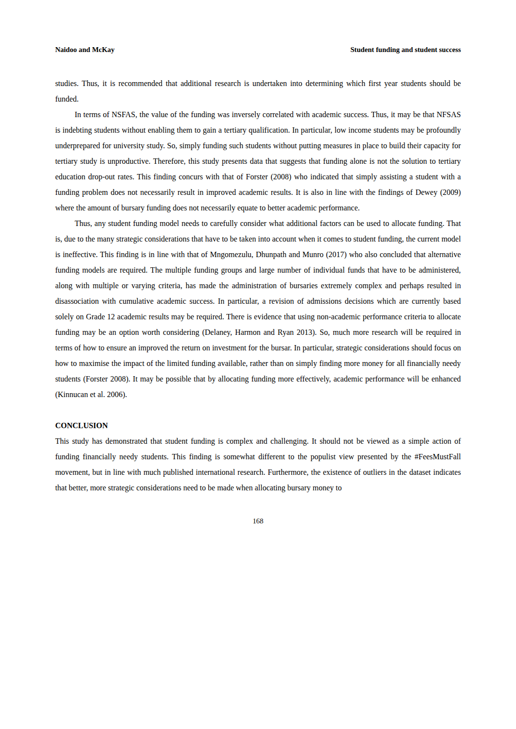Naidoo and McKay Student funding and student success
studies. Thus, it is recommended that additional research is undertaken into determining which first year students should be funded.
In terms of NSFAS, the value of the funding was inversely correlated with academic success. Thus, it may be that NFSAS is indebting students without enabling them to gain a tertiary qualification. In particular, low income students may be profoundly underprepared for university study. So, simply funding such students without putting measures in place to build their capacity for tertiary study is unproductive. Therefore, this study presents data that suggests that funding alone is not the solution to tertiary education drop-out rates. This finding concurs with that of Forster (2008) who indicated that simply assisting a student with a funding problem does not necessarily result in improved academic results. It is also in line with the findings of Dewey (2009) where the amount of bursary funding does not necessarily equate to better academic performance.
Thus, any student funding model needs to carefully consider what additional factors can be used to allocate funding. That is, due to the many strategic considerations that have to be taken into account when it comes to student funding, the current model is ineffective. This finding is in line with that of Mngomezulu, Dhunpath and Munro (2017) who also concluded that alternative funding models are required. The multiple funding groups and large number of individual funds that have to be administered, along with multiple or varying criteria, has made the administration of bursaries extremely complex and perhaps resulted in disassociation with cumulative academic success. In particular, a revision of admissions decisions which are currently based solely on Grade 12 academic results may be required. There is evidence that using non-academic performance criteria to allocate funding may be an option worth considering (Delaney, Harmon and Ryan 2013). So, much more research will be required in terms of how to ensure an improved the return on investment for the bursar. In particular, strategic considerations should focus on how to maximise the impact of the limited funding available, rather than on simply finding more money for all financially needy students (Forster 2008). It may be possible that by allocating funding more effectively, academic performance will be enhanced (Kinnucan et al. 2006).
Conclusion
This study has demonstrated that student funding is complex and challenging. It should not be viewed as a simple action of funding financially needy students. This finding is somewhat different to the populist view presented by the #FeesMustFall movement, but in line with much published international research. Furthermore, the existence of outliers in the dataset indicates that better, more strategic considerations need to be made when allocating bursary money to
168